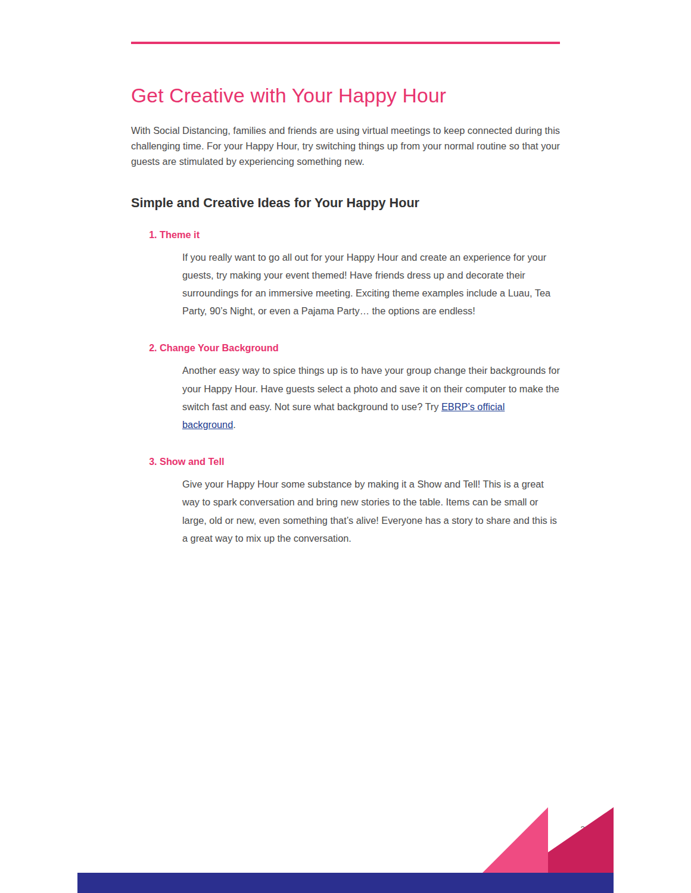Get Creative with Your Happy Hour
With Social Distancing, families and friends are using virtual meetings to keep connected during this challenging time. For your Happy Hour, try switching things up from your normal routine so that your guests are stimulated by experiencing something new.
Simple and Creative Ideas for Your Happy Hour
Theme it
If you really want to go all out for your Happy Hour and create an experience for your guests, try making your event themed! Have friends dress up and decorate their surroundings for an immersive meeting. Exciting theme examples include a Luau, Tea Party, 90’s Night, or even a Pajama Party… the options are endless!
Change Your Background
Another easy way to spice things up is to have your group change their backgrounds for your Happy Hour. Have guests select a photo and save it on their computer to make the switch fast and easy. Not sure what background to use? Try EBRP’s official background.
Show and Tell
Give your Happy Hour some substance by making it a Show and Tell! This is a great way to spark conversation and bring new stories to the table. Items can be small or large, old or new, even something that’s alive! Everyone has a story to share and this is a great way to mix up the conversation.
3